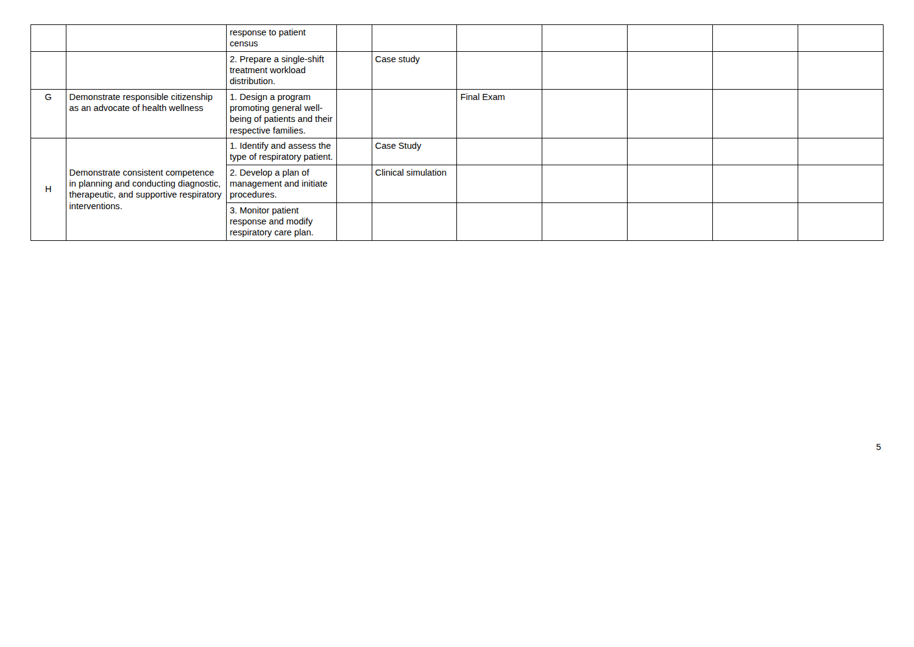| | | response to patient census | | | | | | | |
| | | 2. Prepare a single-shift treatment workload distribution. | | Case study | | | | | |
| G | Demonstrate responsible citizenship as an advocate of health wellness | 1. Design a program promoting general well-being of patients and their respective families. | | | Final Exam | | | | |
| H | Demonstrate consistent competence in planning and conducting diagnostic, therapeutic, and supportive respiratory interventions. | 1. Identify and assess the type of respiratory patient. | | Case Study | | | | | |
| 2. Develop a plan of management and initiate procedures. | | Clinical simulation | | | | | |
| 3. Monitor patient response and modify respiratory care plan. | | | | | | | |
5